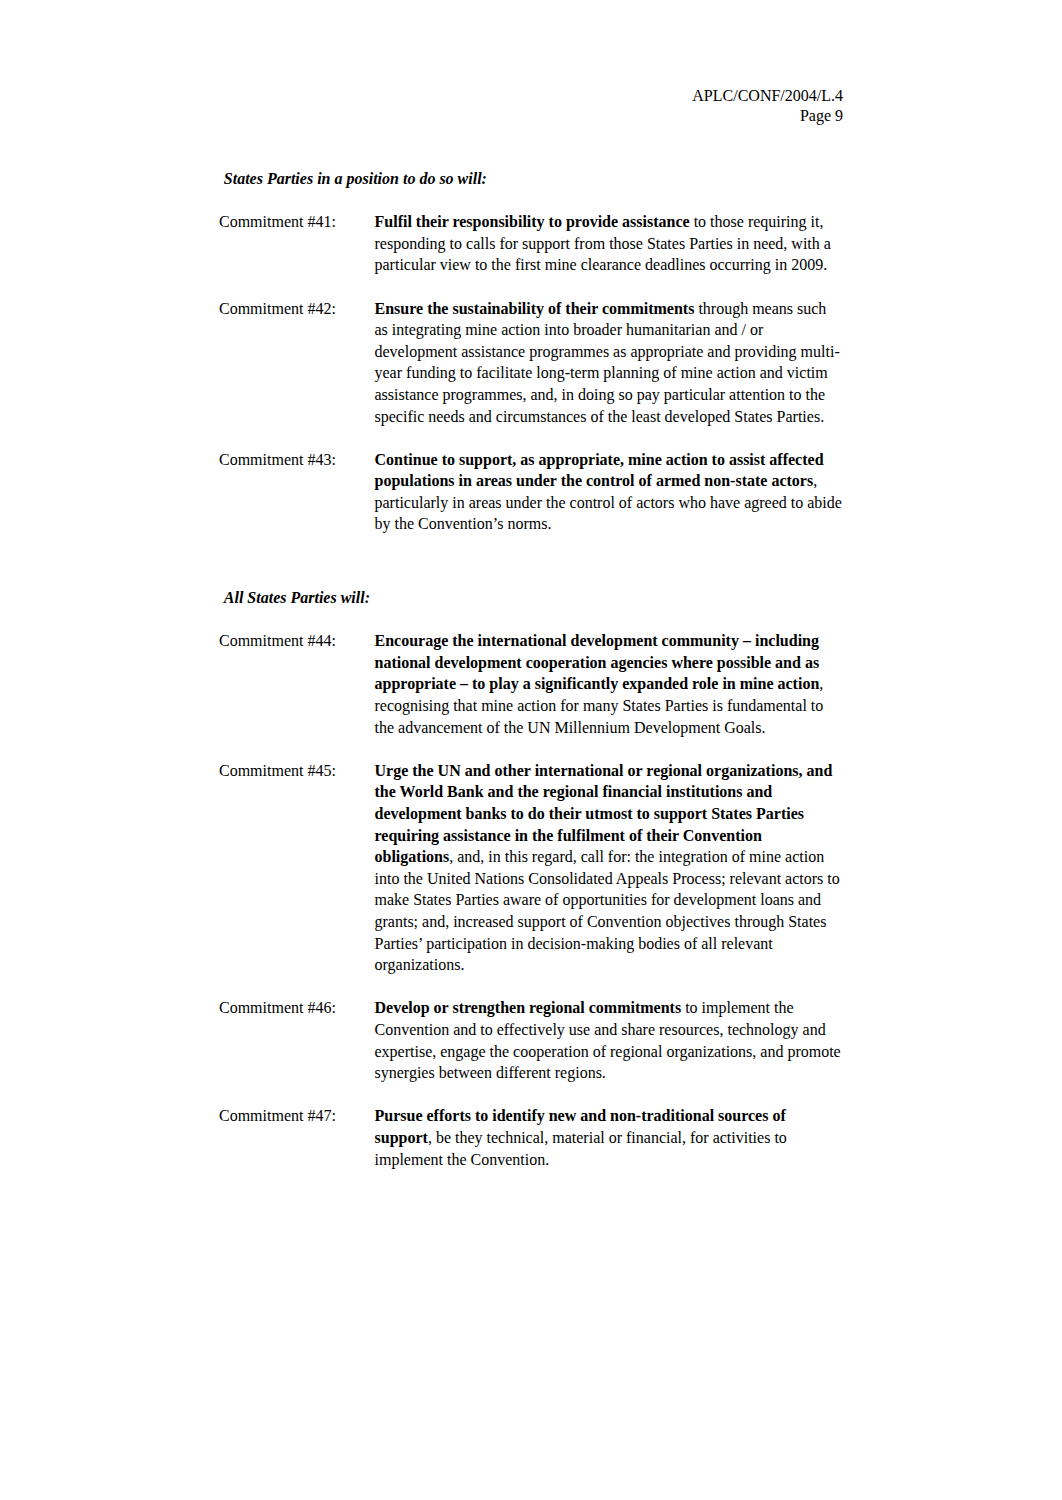APLC/CONF/2004/L.4
Page 9
States Parties in a position to do so will:
| Commitment #41: | Fulfil their responsibility to provide assistance to those requiring it, responding to calls for support from those States Parties in need, with a particular view to the first mine clearance deadlines occurring in 2009. |
| Commitment #42: | Ensure the sustainability of their commitments through means such as integrating mine action into broader humanitarian and / or development assistance programmes as appropriate and providing multi-year funding to facilitate long-term planning of mine action and victim assistance programmes, and, in doing so pay particular attention to the specific needs and circumstances of the least developed States Parties. |
| Commitment #43: | Continue to support, as appropriate, mine action to assist affected populations in areas under the control of armed non-state actors , particularly in areas under the control of actors who have agreed to abide by the Convention’s norms. |
All States Parties will:
| Commitment #44: | Encourage the international development community – including national development cooperation agencies where possible and as appropriate – to play a significantly expanded role in mine action , recognising that mine action for many States Parties is fundamental to the advancement of the UN Millennium Development Goals. |
| Commitment #45: | Urge the UN and other international or regional organizations, and the World Bank and the regional financial institutions and development banks to do their utmost to support States Parties requiring assistance in the fulfilment of their Convention obligations , and, in this regard, call for: the integration of mine action into the United Nations Consolidated Appeals Process; relevant actors to make States Parties aware of opportunities for development loans and grants; and, increased support of Convention objectives through States Parties’ participation in decision-making bodies of all relevant organizations. |
| Commitment #46: | Develop or strengthen regional commitments to implement the Convention and to effectively use and share resources, technology and expertise, engage the cooperation of regional organizations, and promote synergies between different regions. |
| Commitment #47: | Pursue efforts to identify new and non-traditional sources of support , be they technical, material or financial, for activities to implement the Convention. |